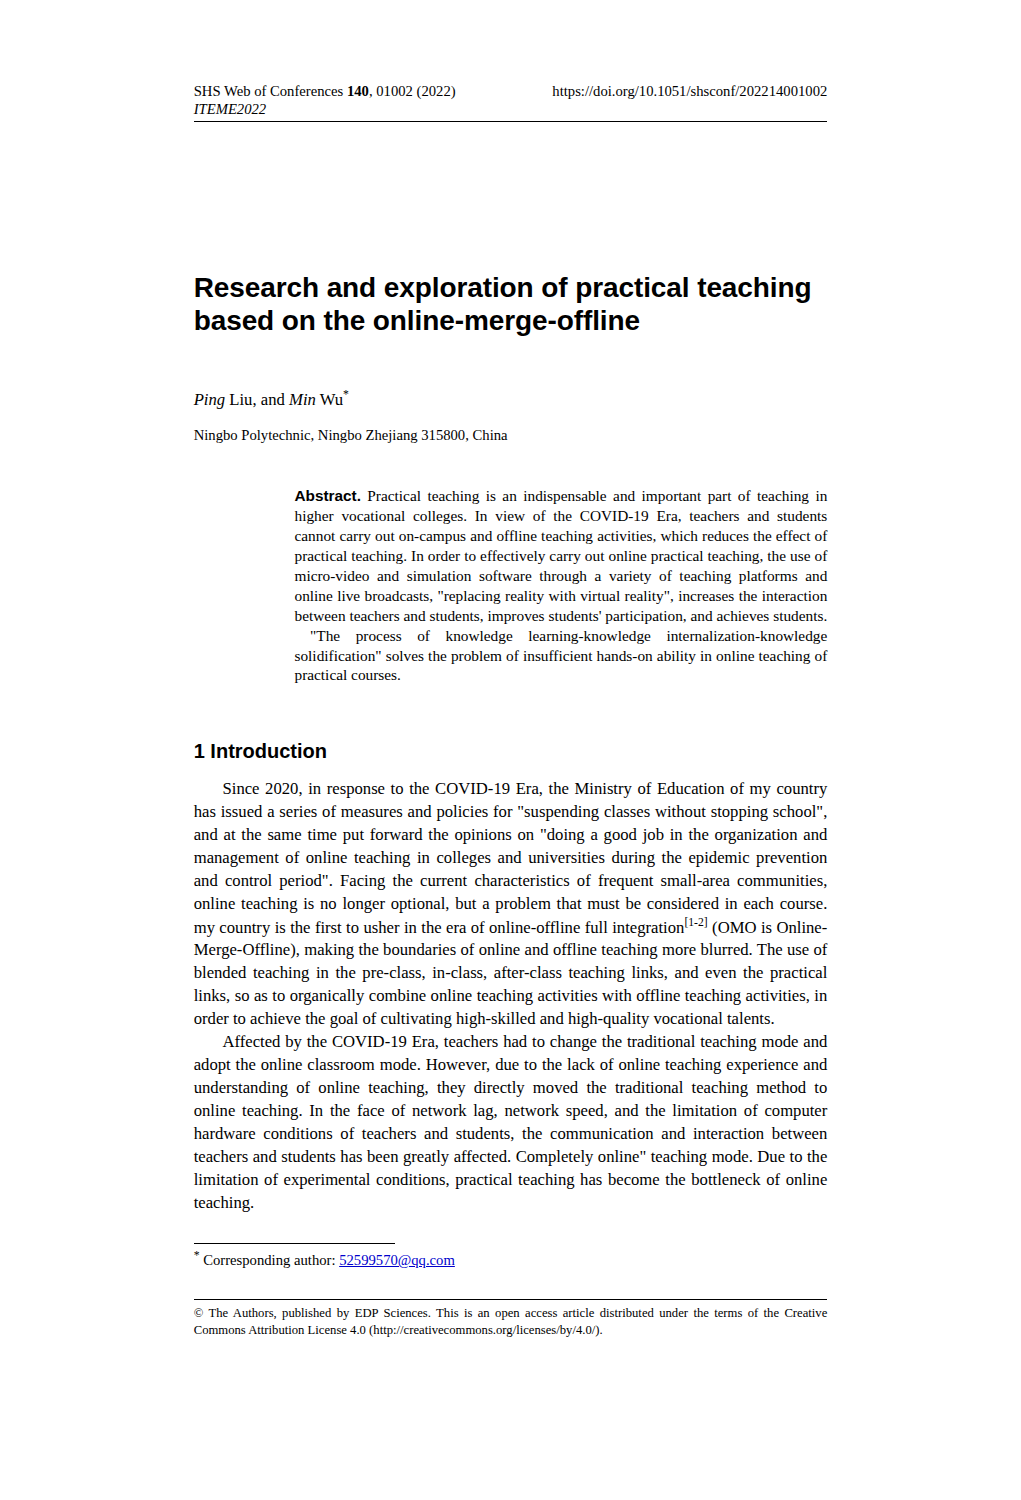SHS Web of Conferences 140, 01002 (2022)
ITEME2022
https://doi.org/10.1051/shsconf/202214001002
Research and exploration of practical teaching based on the online-merge-offline
Ping Liu, and Min Wu*
Ningbo Polytechnic, Ningbo Zhejiang 315800, China
Abstract. Practical teaching is an indispensable and important part of teaching in higher vocational colleges. In view of the COVID-19 Era, teachers and students cannot carry out on-campus and offline teaching activities, which reduces the effect of practical teaching. In order to effectively carry out online practical teaching, the use of micro-video and simulation software through a variety of teaching platforms and online live broadcasts, "replacing reality with virtual reality", increases the interaction between teachers and students, improves students' participation, and achieves students. "The process of knowledge learning-knowledge internalization-knowledge solidification" solves the problem of insufficient hands-on ability in online teaching of practical courses.
1 Introduction
Since 2020, in response to the COVID-19 Era, the Ministry of Education of my country has issued a series of measures and policies for "suspending classes without stopping school", and at the same time put forward the opinions on "doing a good job in the organization and management of online teaching in colleges and universities during the epidemic prevention and control period". Facing the current characteristics of frequent small-area communities, online teaching is no longer optional, but a problem that must be considered in each course. my country is the first to usher in the era of online-offline full integration[1-2] (OMO is Online-Merge-Offline), making the boundaries of online and offline teaching more blurred. The use of blended teaching in the pre-class, in-class, after-class teaching links, and even the practical links, so as to organically combine online teaching activities with offline teaching activities, in order to achieve the goal of cultivating high-skilled and high-quality vocational talents.
Affected by the COVID-19 Era, teachers had to change the traditional teaching mode and adopt the online classroom mode. However, due to the lack of online teaching experience and understanding of online teaching, they directly moved the traditional teaching method to online teaching. In the face of network lag, network speed, and the limitation of computer hardware conditions of teachers and students, the communication and interaction between teachers and students has been greatly affected. Completely online" teaching mode. Due to the limitation of experimental conditions, practical teaching has become the bottleneck of online teaching.
* Corresponding author: 52599570@qq.com
© The Authors, published by EDP Sciences. This is an open access article distributed under the terms of the Creative Commons Attribution License 4.0 (http://creativecommons.org/licenses/by/4.0/).